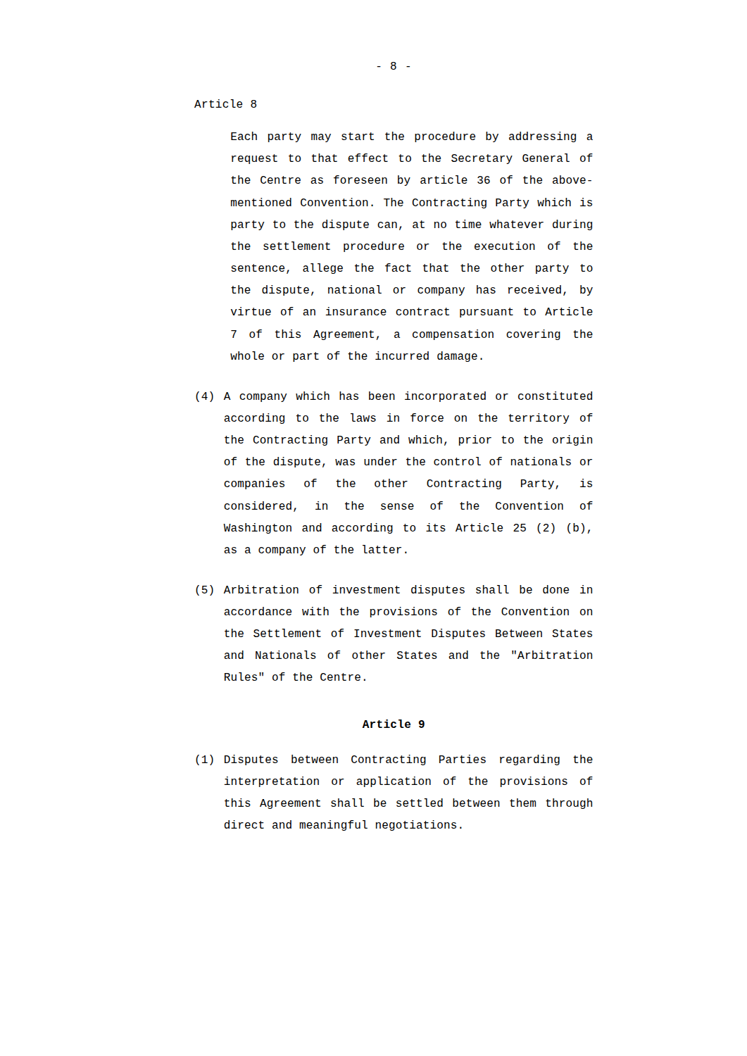- 8 -
Article 8
Each party may start the procedure by addressing a request to that effect to the Secretary General of the Centre as foreseen by article 36 of the above-mentioned Convention. The Contracting Party which is party to the dispute can, at no time whatever during the settlement procedure or the execution of the sentence, allege the fact that the other party to the dispute, national or company has received, by virtue of an insurance contract pursuant to Article 7 of this Agreement, a compensation covering the whole or part of the incurred damage.
(4) A company which has been incorporated or constituted according to the laws in force on the territory of the Contracting Party and which, prior to the origin of the dispute, was under the control of nationals or companies of the other Contracting Party, is considered, in the sense of the Convention of Washington and according to its Article 25 (2) (b), as a company of the latter.
(5) Arbitration of investment disputes shall be done in accordance with the provisions of the Convention on the Settlement of Investment Disputes Between States and Nationals of other States and the "Arbitration Rules" of the Centre.
Article 9
(1) Disputes between Contracting Parties regarding the interpretation or application of the provisions of this Agreement shall be settled between them through direct and meaningful negotiations.